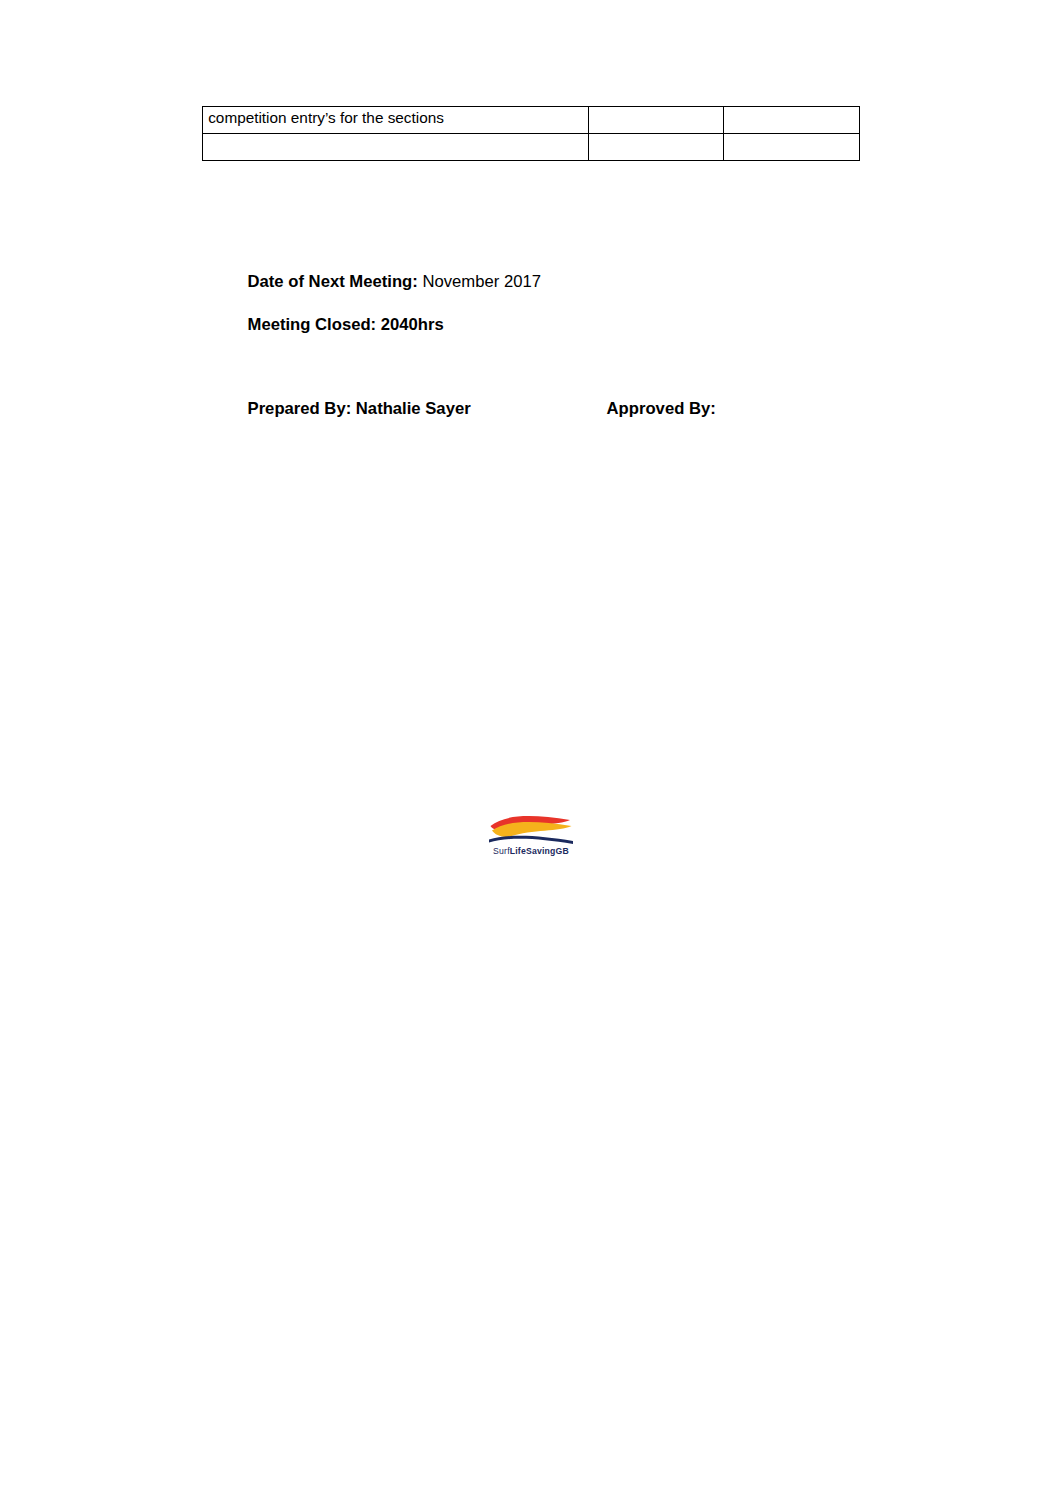| competition entry’s for the sections | | |
Date of Next Meeting: November 2017
Meeting Closed: 2040hrs
Prepared By: Nathalie Sayer
Approved By:
SurfLifeSaving GB